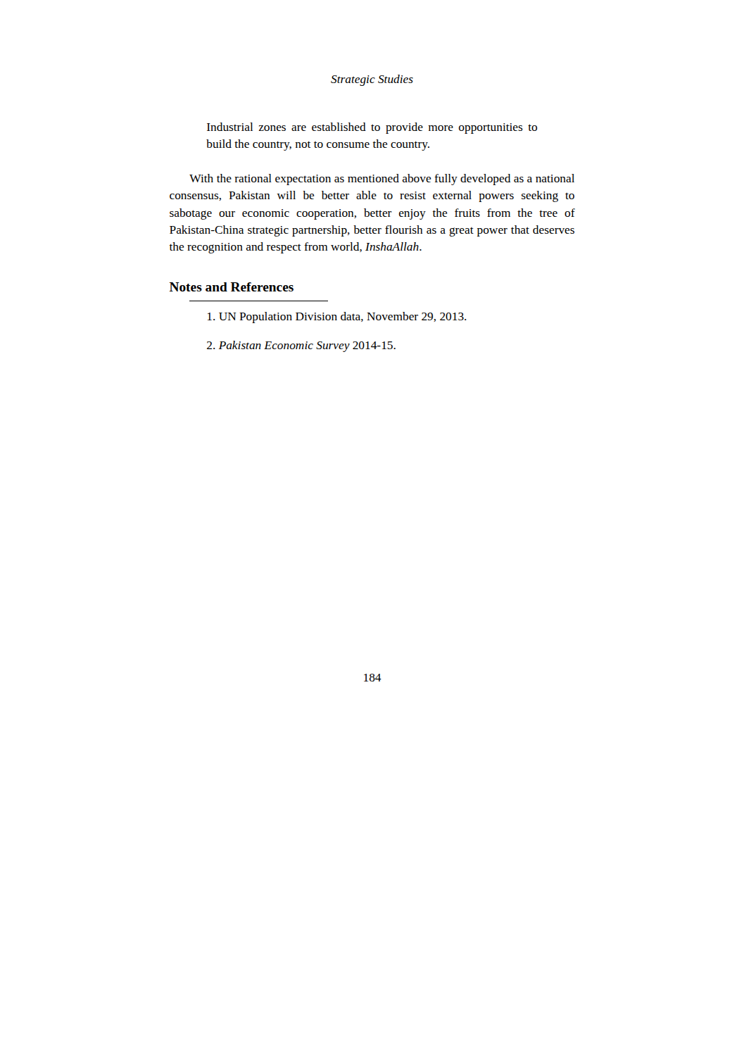Strategic Studies
Industrial zones are established to provide more opportunities to build the country, not to consume the country.
With the rational expectation as mentioned above fully developed as a national consensus, Pakistan will be better able to resist external powers seeking to sabotage our economic cooperation, better enjoy the fruits from the tree of Pakistan-China strategic partnership, better flourish as a great power that deserves the recognition and respect from world, InshaAllah.
Notes and References
1. UN Population Division data, November 29, 2013.
2. Pakistan Economic Survey 2014-15.
184